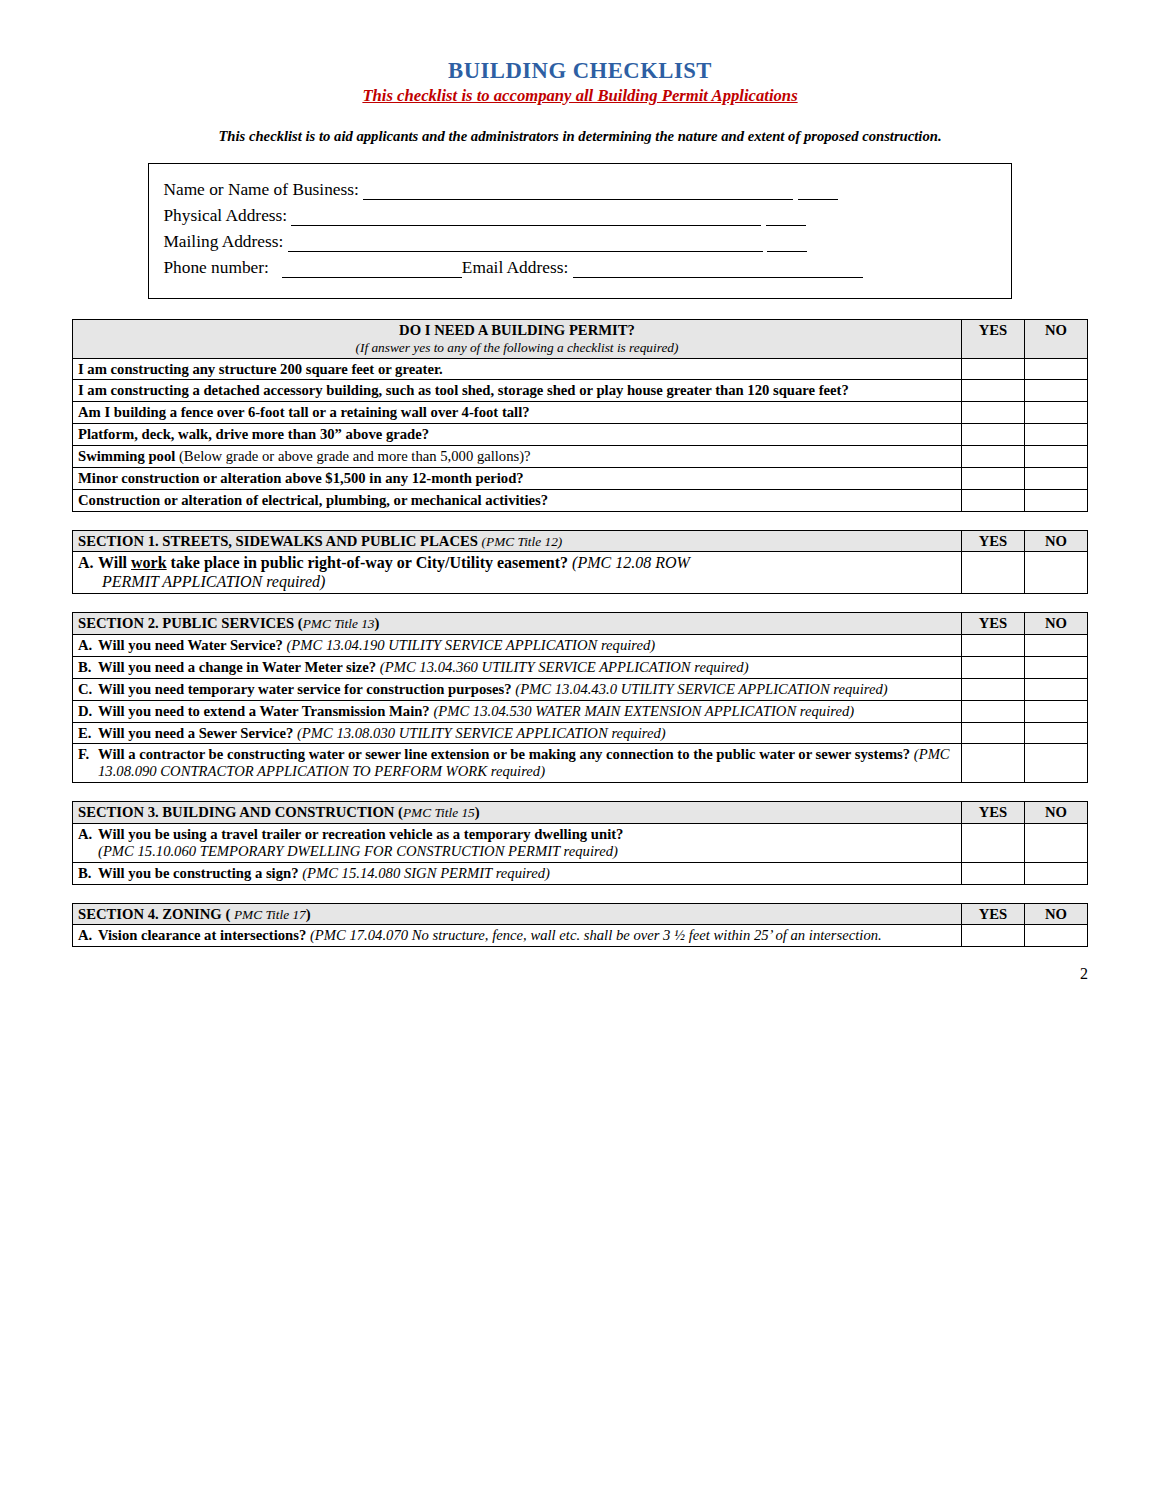BUILDING CHECKLIST
This checklist is to accompany all Building Permit Applications
This checklist is to aid applicants and the administrators in determining the nature and extent of proposed construction.
Name or Name of Business:
Physical Address:
Mailing Address:
Phone number: Email Address:
| DO I NEED A BUILDING PERMIT? (If answer yes to any of the following a checklist is required) | YES | NO |
| I am constructing any structure 200 square feet or greater. | | |
| I am constructing a detached accessory building, such as tool shed, storage shed or play house greater than 120 square feet? | | |
| Am I building a fence over 6-foot tall or a retaining wall over 4-foot tall? | | |
| Platform, deck, walk, drive more than 30” above grade? | | |
| Swimming pool (Below grade or above grade and more than 5,000 gallons)? | | |
| Minor construction or alteration above $1,500 in any 12-month period? | | |
| Construction or alteration of electrical, plumbing, or mechanical activities? | | |
| SECTION 1. STREETS, SIDEWALKS AND PUBLIC PLACES (PMC Title 12) | YES | NO |
| A. Will work take place in public right-of-way or City/Utility easement? (PMC 12.08 ROW PERMIT APPLICATION required) | | |
| SECTION 2. PUBLIC SERVICES ( PMC Title 13 ) | YES | NO |
| A. Will you need Water Service? (PMC 13.04.190 UTILITY SERVICE APPLICATION required) | | |
| B. Will you need a change in Water Meter size? (PMC 13.04.360 UTILITY SERVICE APPLICATION required) | | |
| C. Will you need temporary water service for construction purposes? (PMC 13.04.43.0 UTILITY SERVICE APPLICATION required) | | |
| D. Will you need to extend a Water Transmission Main? (PMC 13.04.530 WATER MAIN EXTENSION APPLICATION required) | | |
| E. Will you need a Sewer Service? (PMC 13.08.030 UTILITY SERVICE APPLICATION required) | | |
| F. Will a contractor be constructing water or sewer line extension or be making any connection to the public water or sewer systems? (PMC 13.08.090 CONTRACTOR APPLICATION TO PERFORM WORK required) | | |
| SECTION 3. BUILDING AND CONSTRUCTION ( PMC Title 15 ) | YES | NO |
| A. Will you be using a travel trailer or recreation vehicle as a temporary dwelling unit? (PMC 15.10.060 TEMPORARY DWELLING FOR CONSTRUCTION PERMIT required) | | |
| B. Will you be constructing a sign? (PMC 15.14.080 SIGN PERMIT required) | | |
| SECTION 4. ZONING ( PMC Title 17 ) | YES | NO |
| A. Vision clearance at intersections? (PMC 17.04.070 No structure, fence, wall etc. shall be over 3 ½ feet within 25’ of an intersection. | | |
2